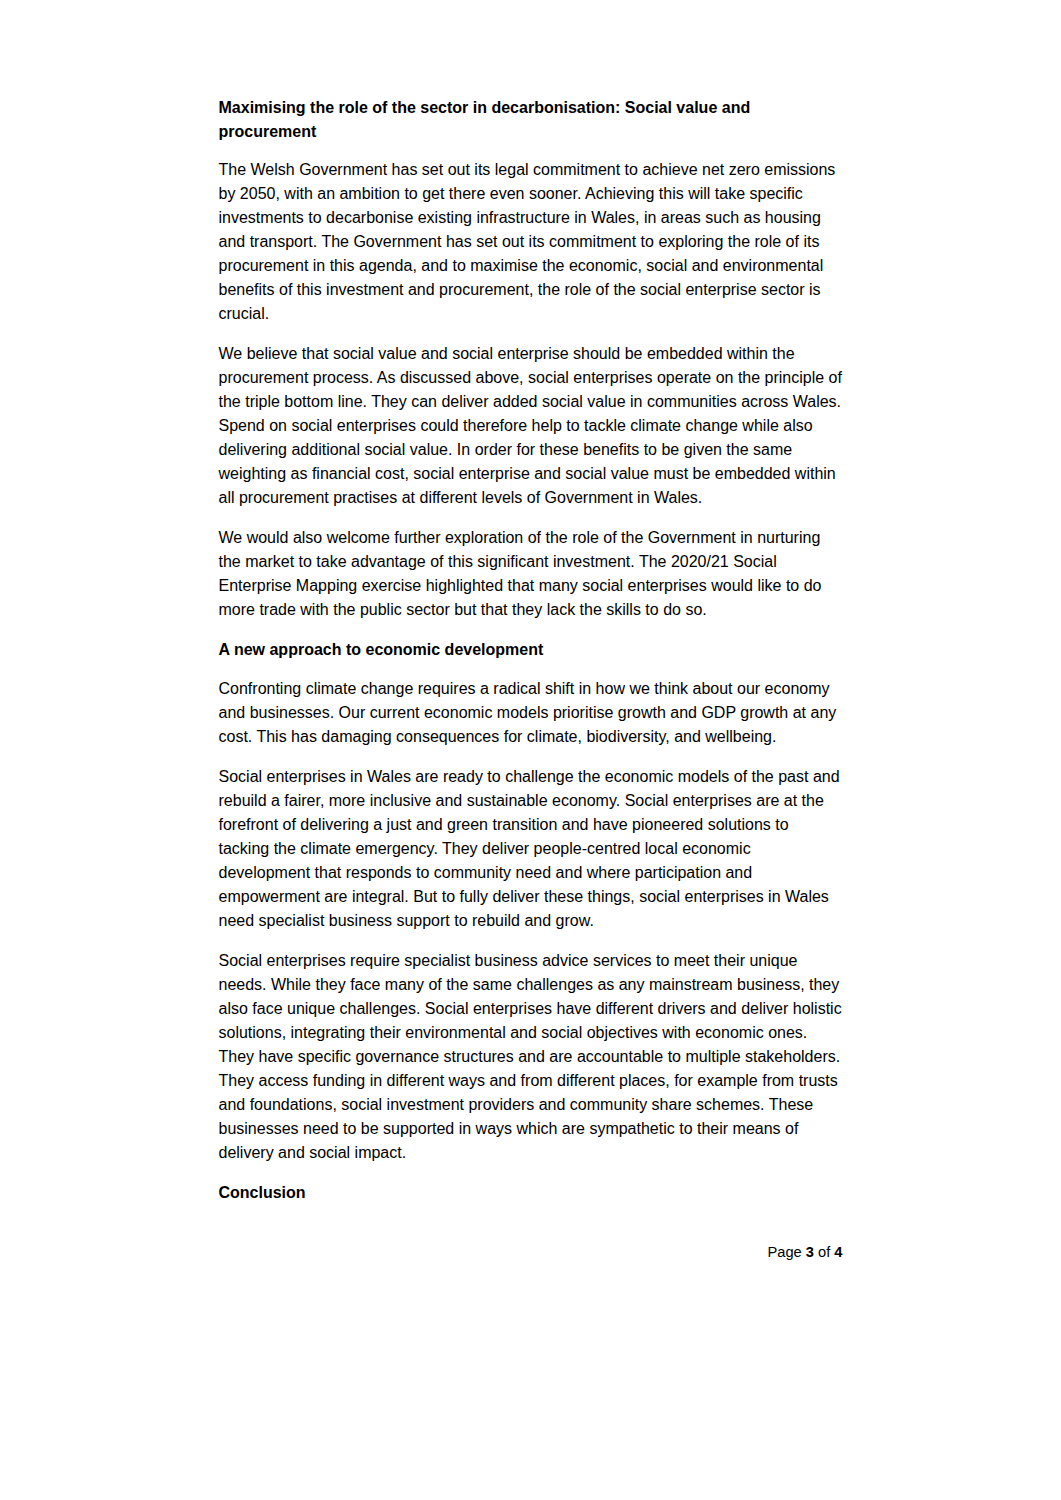Maximising the role of the sector in decarbonisation: Social value and procurement
The Welsh Government has set out its legal commitment to achieve net zero emissions by 2050, with an ambition to get there even sooner. Achieving this will take specific investments to decarbonise existing infrastructure in Wales, in areas such as housing and transport. The Government has set out its commitment to exploring the role of its procurement in this agenda, and to maximise the economic, social and environmental benefits of this investment and procurement, the role of the social enterprise sector is crucial.
We believe that social value and social enterprise should be embedded within the procurement process. As discussed above, social enterprises operate on the principle of the triple bottom line. They can deliver added social value in communities across Wales. Spend on social enterprises could therefore help to tackle climate change while also delivering additional social value. In order for these benefits to be given the same weighting as financial cost, social enterprise and social value must be embedded within all procurement practises at different levels of Government in Wales.
We would also welcome further exploration of the role of the Government in nurturing the market to take advantage of this significant investment. The 2020/21 Social Enterprise Mapping exercise highlighted that many social enterprises would like to do more trade with the public sector but that they lack the skills to do so.
A new approach to economic development
Confronting climate change requires a radical shift in how we think about our economy and businesses. Our current economic models prioritise growth and GDP growth at any cost. This has damaging consequences for climate, biodiversity, and wellbeing.
Social enterprises in Wales are ready to challenge the economic models of the past and rebuild a fairer, more inclusive and sustainable economy. Social enterprises are at the forefront of delivering a just and green transition and have pioneered solutions to tacking the climate emergency. They deliver people-centred local economic development that responds to community need and where participation and empowerment are integral. But to fully deliver these things, social enterprises in Wales need specialist business support to rebuild and grow.
Social enterprises require specialist business advice services to meet their unique needs. While they face many of the same challenges as any mainstream business, they also face unique challenges. Social enterprises have different drivers and deliver holistic solutions, integrating their environmental and social objectives with economic ones. They have specific governance structures and are accountable to multiple stakeholders. They access funding in different ways and from different places, for example from trusts and foundations, social investment providers and community share schemes. These businesses need to be supported in ways which are sympathetic to their means of delivery and social impact.
Conclusion
Page 3 of 4